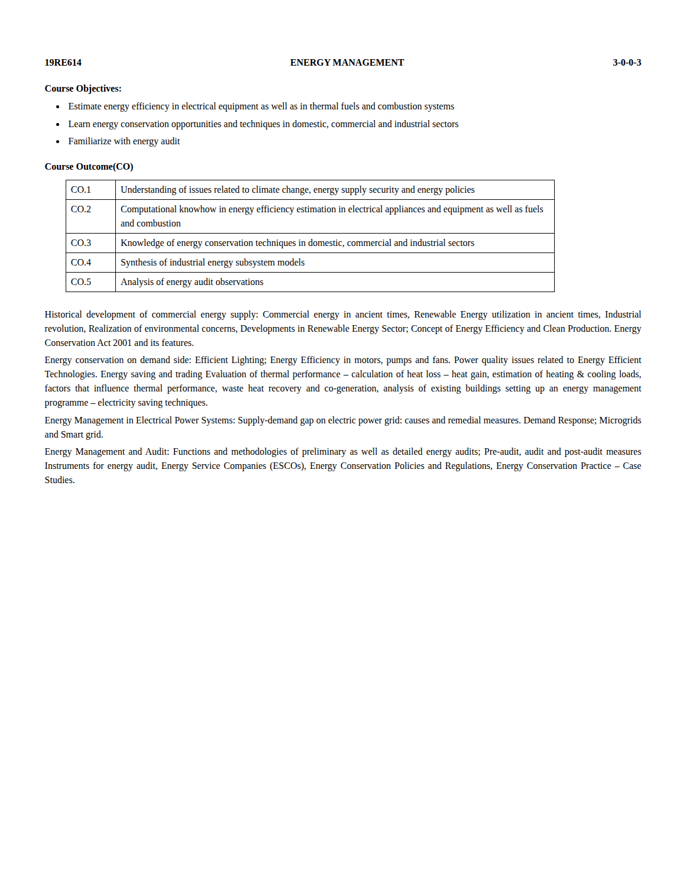19RE614 ENERGY MANAGEMENT 3-0-0-3
Course Objectives:
Estimate energy efficiency in electrical equipment as well as in thermal fuels and combustion systems
Learn energy conservation opportunities and techniques in domestic, commercial and industrial sectors
Familiarize with energy audit
Course Outcome(CO)
| CO.1 | Understanding of issues related to climate change, energy supply security and energy policies |
| CO.2 | Computational knowhow in energy efficiency estimation in electrical appliances and equipment as well as fuels and combustion |
| CO.3 | Knowledge of energy conservation techniques in domestic, commercial and industrial sectors |
| CO.4 | Synthesis of industrial energy subsystem models |
| CO.5 | Analysis of energy audit observations |
Historical development of commercial energy supply: Commercial energy in ancient times, Renewable Energy utilization in ancient times, Industrial revolution, Realization of environmental concerns, Developments in Renewable Energy Sector; Concept of Energy Efficiency and Clean Production. Energy Conservation Act 2001 and its features.
Energy conservation on demand side: Efficient Lighting; Energy Efficiency in motors, pumps and fans. Power quality issues related to Energy Efficient Technologies. Energy saving and trading Evaluation of thermal performance – calculation of heat loss – heat gain, estimation of heating & cooling loads, factors that influence thermal performance, waste heat recovery and co-generation, analysis of existing buildings setting up an energy management programme – electricity saving techniques.
Energy Management in Electrical Power Systems: Supply-demand gap on electric power grid: causes and remedial measures. Demand Response; Microgrids and Smart grid.
Energy Management and Audit: Functions and methodologies of preliminary as well as detailed energy audits; Pre-audit, audit and post-audit measures Instruments for energy audit, Energy Service Companies (ESCOs), Energy Conservation Policies and Regulations, Energy Conservation Practice – Case Studies.